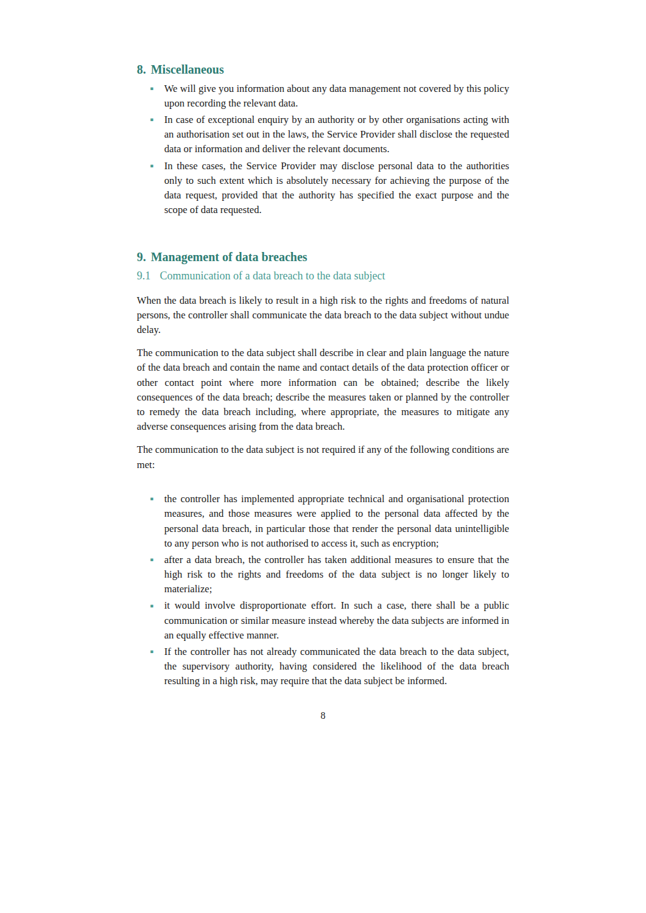8. Miscellaneous
We will give you information about any data management not covered by this policy upon recording the relevant data.
In case of exceptional enquiry by an authority or by other organisations acting with an authorisation set out in the laws, the Service Provider shall disclose the requested data or information and deliver the relevant documents.
In these cases, the Service Provider may disclose personal data to the authorities only to such extent which is absolutely necessary for achieving the purpose of the data request, provided that the authority has specified the exact purpose and the scope of data requested.
9. Management of data breaches
9.1 Communication of a data breach to the data subject
When the data breach is likely to result in a high risk to the rights and freedoms of natural persons, the controller shall communicate the data breach to the data subject without undue delay.
The communication to the data subject shall describe in clear and plain language the nature of the data breach and contain the name and contact details of the data protection officer or other contact point where more information can be obtained; describe the likely consequences of the data breach; describe the measures taken or planned by the controller to remedy the data breach including, where appropriate, the measures to mitigate any adverse consequences arising from the data breach.
The communication to the data subject is not required if any of the following conditions are met:
the controller has implemented appropriate technical and organisational protection measures, and those measures were applied to the personal data affected by the personal data breach, in particular those that render the personal data unintelligible to any person who is not authorised to access it, such as encryption;
after a data breach, the controller has taken additional measures to ensure that the high risk to the rights and freedoms of the data subject is no longer likely to materialize;
it would involve disproportionate effort. In such a case, there shall be a public communication or similar measure instead whereby the data subjects are informed in an equally effective manner.
If the controller has not already communicated the data breach to the data subject, the supervisory authority, having considered the likelihood of the data breach resulting in a high risk, may require that the data subject be informed.
8